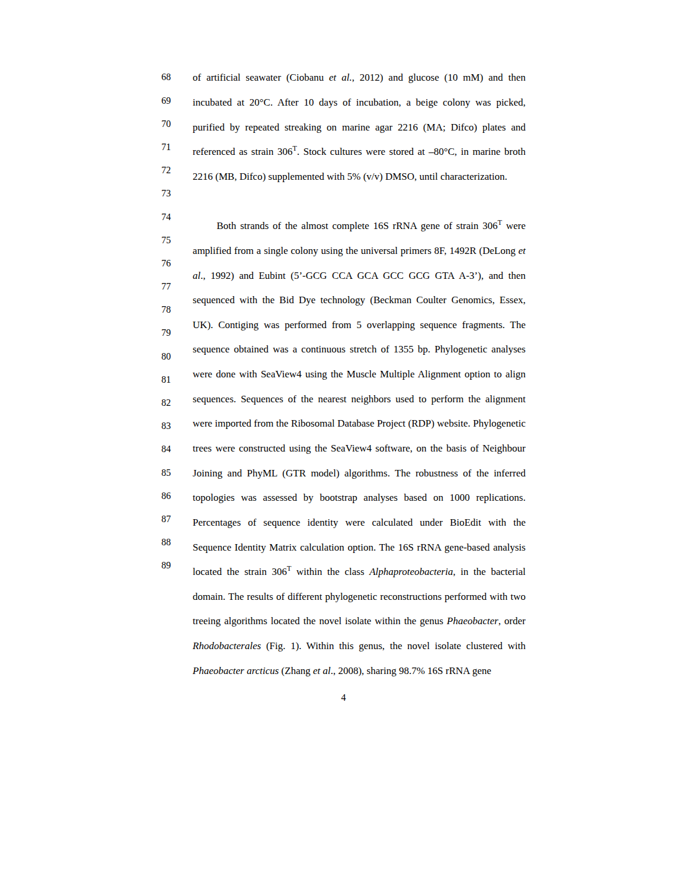| 68 69 70 71 72 73 74 75 76 77 78 79 80 81 82 83 84 85 86 87 88 89 | of artificial seawater (Ciobanu et al. , 2012) and glucose (10 mM) and then incubated at 20°C. After 10 days of incubation, a beige colony was picked, purified by repeated streaking on marine agar 2216 (MA; Difco) plates and referenced as strain 306 T . Stock cultures were stored at –80°C, in marine broth 2216 (MB, Difco) supplemented with 5% (v/v) DMSO, until characterization. Both strands of the almost complete 16S rRNA gene of strain 306 T were amplified from a single colony using the universal primers 8F, 1492R (DeLong et al ., 1992) and Eubint (5’-GCG CCA GCA GCC GCG GTA A-3’), and then sequenced with the Bid Dye technology (Beckman Coulter Genomics, Essex, UK). Contiging was performed from 5 overlapping sequence fragments. The sequence obtained was a continuous stretch of 1355 bp. Phylogenetic analyses were done with SeaView4 using the Muscle Multiple Alignment option to align sequences. Sequences of the nearest neighbors used to perform the alignment were imported from the Ribosomal Database Project (RDP) website. Phylogenetic trees were constructed using the SeaView4 software, on the basis of Neighbour Joining and PhyML (GTR model) algorithms. The robustness of the inferred topologies was assessed by bootstrap analyses based on 1000 replications. Percentages of sequence identity were calculated under BioEdit with the Sequence Identity Matrix calculation option. The 16S rRNA gene-based analysis located the strain 306 T within the class Alphaproteobacteria , in the bacterial domain. The results of different phylogenetic reconstructions performed with two treeing algorithms located the novel isolate within the genus Phaeobacter , order Rhodobacterales (Fig. 1). Within this genus, the novel isolate clustered with Phaeobacter arcticus (Zhang et al ., 2008), sharing 98.7% 16S rRNA gene |
4